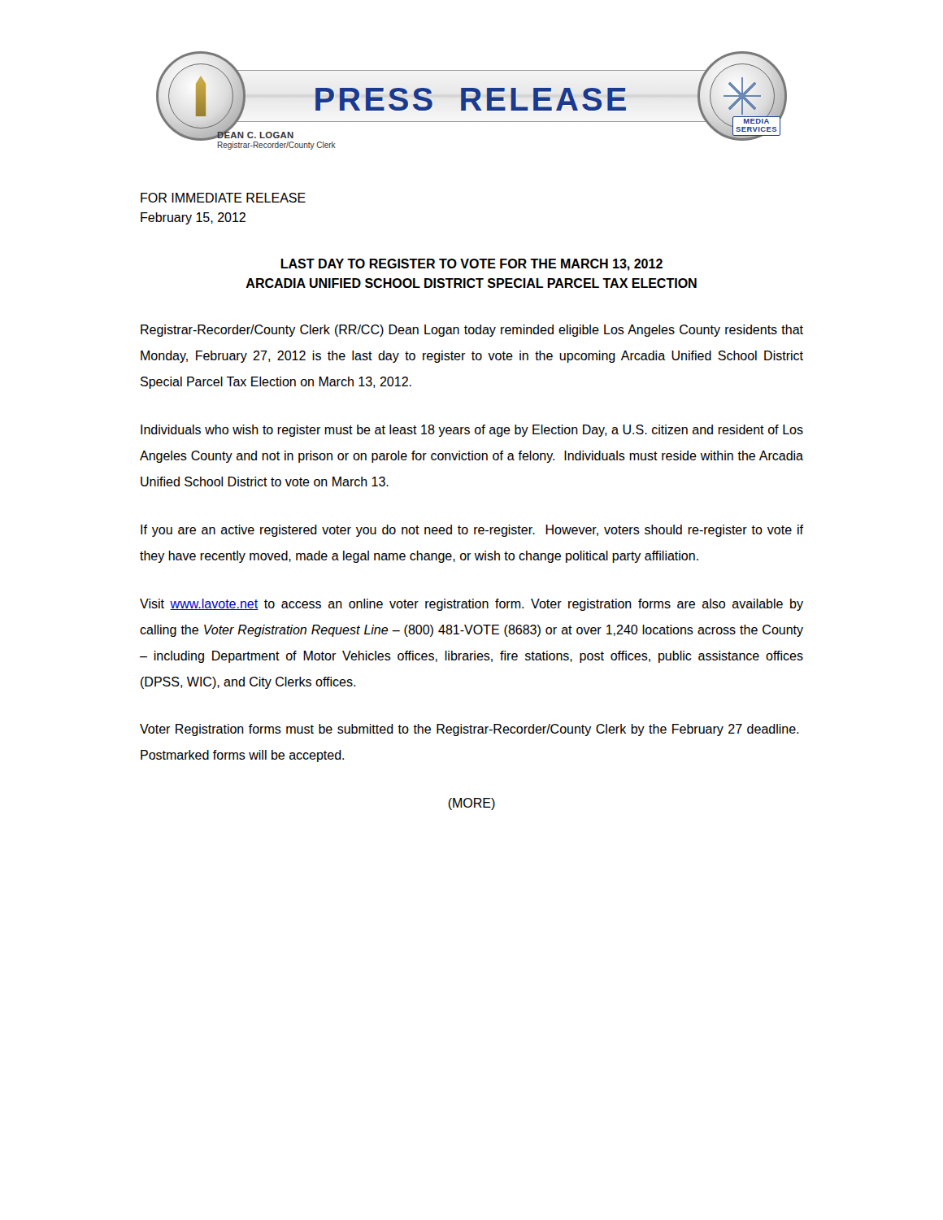PRESS RELEASE
MEDIA
SERVICES
DEAN C. LOGAN
Registrar-Recorder/County Clerk
FOR IMMEDIATE RELEASE
February 15, 2012
LAST DAY TO REGISTER TO VOTE FOR THE MARCH 13, 2012
ARCADIA UNIFIED SCHOOL DISTRICT SPECIAL PARCEL TAX ELECTION
Registrar-Recorder/County Clerk (RR/CC) Dean Logan today reminded eligible Los Angeles County residents that Monday, February 27, 2012 is the last day to register to vote in the upcoming Arcadia Unified School District Special Parcel Tax Election on March 13, 2012.
Individuals who wish to register must be at least 18 years of age by Election Day, a U.S. citizen and resident of Los Angeles County and not in prison or on parole for conviction of a felony. Individuals must reside within the Arcadia Unified School District to vote on March 13.
If you are an active registered voter you do not need to re-register. However, voters should re-register to vote if they have recently moved, made a legal name change, or wish to change political party affiliation.
Visit www.lavote.net to access an online voter registration form. Voter registration forms are also available by calling the Voter Registration Request Line – (800) 481-VOTE (8683) or at over 1,240 locations across the County – including Department of Motor Vehicles offices, libraries, fire stations, post offices, public assistance offices (DPSS, WIC), and City Clerks offices.
Voter Registration forms must be submitted to the Registrar-Recorder/County Clerk by the February 27 deadline. Postmarked forms will be accepted.
(MORE)